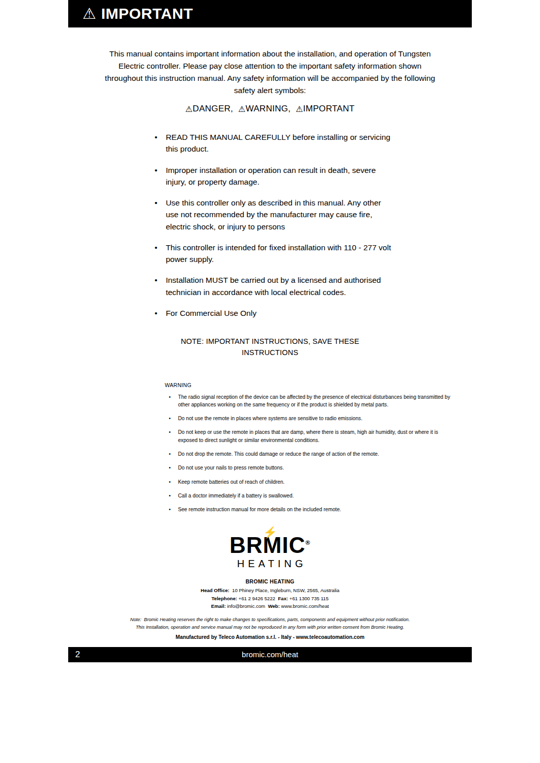⚠
Important
This manual contains important information about the installation, and operation of Tungsten Electric controller. Please pay close attention to the important safety information shown throughout this instruction manual. Any safety information will be accompanied by the following safety alert symbols:
⚠DANGER, ⚠WARNING, ⚠IMPORTANT
READ THIS MANUAL CAREFULLY before installing or servicing this product.
Improper installation or operation can result in death, severe injury, or property damage.
Use this controller only as described in this manual. Any other use not recommended by the manufacturer may cause fire, electric shock, or injury to persons
This controller is intended for fixed installation with 110 - 277 volt power supply.
Installation MUST be carried out by a licensed and authorised technician in accordance with local electrical codes.
For Commercial Use Only
NOTE: IMPORTANT INSTRUCTIONS, SAVE THESE
INSTRUCTIONS
WARNING
The radio signal reception of the device can be affected by the presence of electrical disturbances being transmitted by other appliances working on the same frequency or if the product is shielded by metal parts.
Do not use the remote in places where systems are sensitive to radio emissions.
Do not keep or use the remote in places that are damp, where there is steam, high air humidity, dust or where it is exposed to direct sunlight or similar environmental conditions.
Do not drop the remote. This could damage or reduce the range of action of the remote.
Do not use your nails to press remote buttons.
Keep remote batteries out of reach of children.
Call a doctor immediately if a battery is swallowed.
See remote instruction manual for more details on the included remote.
BR⚡MIC®
HEATING
BROMIC HEATING
Head Office: 10 Phiney Place, Ingleburn, NSW, 2565, Australia
Telephone: +61 2 9426 5222 Fax: +61 1300 735 115
Email: info@bromic.com Web: www.bromic.com/heat
Note: Bromic Heating reserves the right to make changes to specifications, parts, components and equipment without prior notification.
This Installation, operation and service manual may not be reproduced in any form with prior written consent from Bromic Heating.
Manufactured by Teleco Automation s.r.l. - Italy - www.telecoautomation.com
2 bromic.com/heat